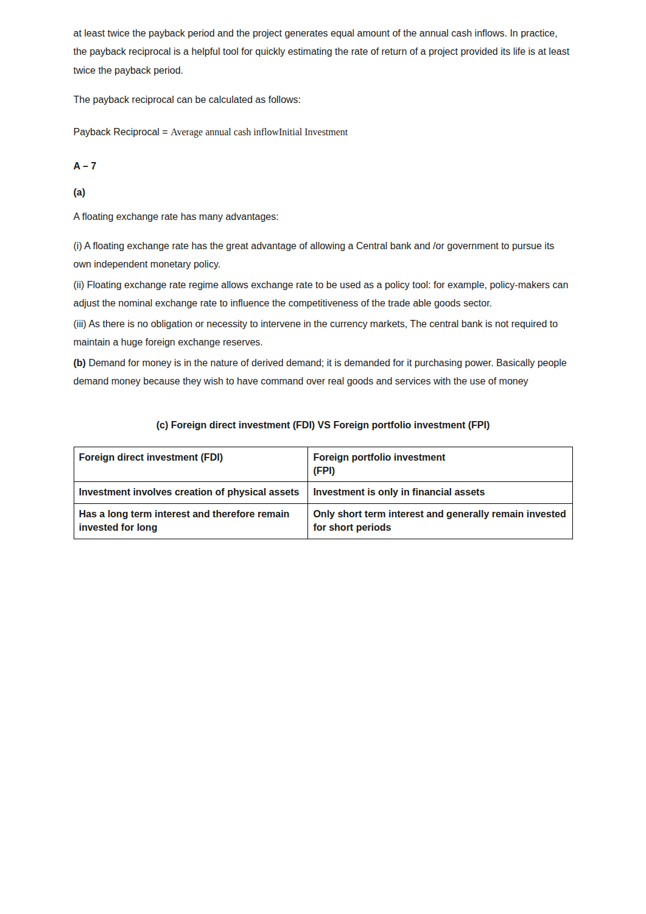at least twice the payback period and the project generates equal amount of the annual cash inflows. In practice, the payback reciprocal is a helpful tool for quickly estimating the rate of return of a project provided its life is at least twice the payback period.
The payback reciprocal can be calculated as follows:
Payback Reciprocal = Average annual cash inflowInitial Investment
A – 7
(a)
A floating exchange rate has many advantages:
(i) A floating exchange rate has the great advantage of allowing a Central bank and /or government to pursue its own independent monetary policy.
(ii) Floating exchange rate regime allows exchange rate to be used as a policy tool: for example, policy-makers can adjust the nominal exchange rate to influence the competitiveness of the trade able goods sector.
(iii) As there is no obligation or necessity to intervene in the currency markets, The central bank is not required to maintain a huge foreign exchange reserves.
(b) Demand for money is in the nature of derived demand; it is demanded for it purchasing power. Basically people demand money because they wish to have command over real goods and services with the use of money
(c) Foreign direct investment (FDI) VS Foreign portfolio investment (FPI)
| Foreign direct investment (FDI) | Foreign portfolio investment (FPI) |
| --- | --- |
| Investment involves creation of physical assets | Investment is only in financial assets |
| Has a long term interest and therefore remain invested for long | Only short term interest and generally remain invested for short periods |